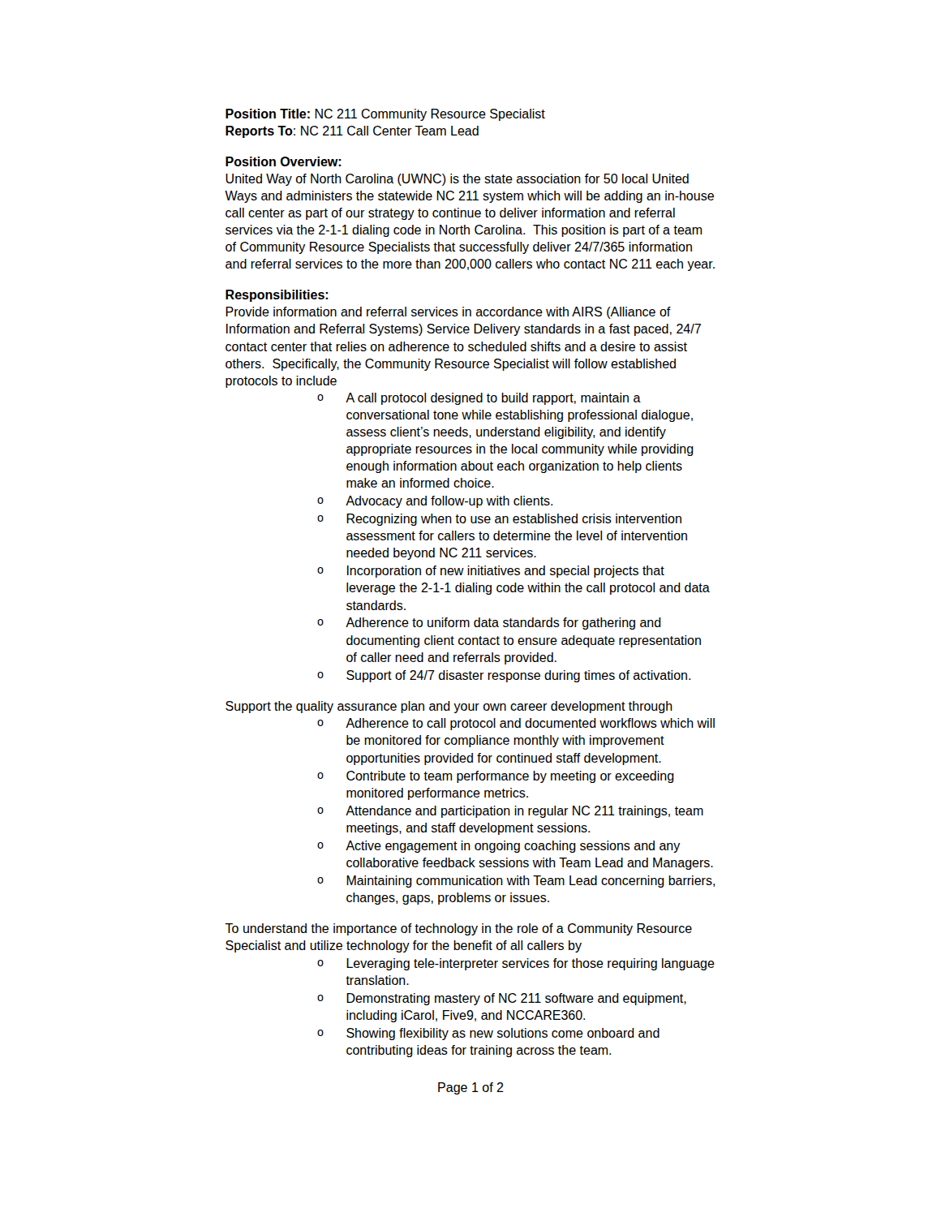Position Title: NC 211 Community Resource Specialist
Reports To: NC 211 Call Center Team Lead
Position Overview:
United Way of North Carolina (UWNC) is the state association for 50 local United Ways and administers the statewide NC 211 system which will be adding an in-house call center as part of our strategy to continue to deliver information and referral services via the 2-1-1 dialing code in North Carolina. This position is part of a team of Community Resource Specialists that successfully deliver 24/7/365 information and referral services to the more than 200,000 callers who contact NC 211 each year.
Responsibilities:
Provide information and referral services in accordance with AIRS (Alliance of Information and Referral Systems) Service Delivery standards in a fast paced, 24/7 contact center that relies on adherence to scheduled shifts and a desire to assist others. Specifically, the Community Resource Specialist will follow established protocols to include
A call protocol designed to build rapport, maintain a conversational tone while establishing professional dialogue, assess client’s needs, understand eligibility, and identify appropriate resources in the local community while providing enough information about each organization to help clients make an informed choice.
Advocacy and follow-up with clients.
Recognizing when to use an established crisis intervention assessment for callers to determine the level of intervention needed beyond NC 211 services.
Incorporation of new initiatives and special projects that leverage the 2-1-1 dialing code within the call protocol and data standards.
Adherence to uniform data standards for gathering and documenting client contact to ensure adequate representation of caller need and referrals provided.
Support of 24/7 disaster response during times of activation.
Support the quality assurance plan and your own career development through
Adherence to call protocol and documented workflows which will be monitored for compliance monthly with improvement opportunities provided for continued staff development.
Contribute to team performance by meeting or exceeding monitored performance metrics.
Attendance and participation in regular NC 211 trainings, team meetings, and staff development sessions.
Active engagement in ongoing coaching sessions and any collaborative feedback sessions with Team Lead and Managers.
Maintaining communication with Team Lead concerning barriers, changes, gaps, problems or issues.
To understand the importance of technology in the role of a Community Resource Specialist and utilize technology for the benefit of all callers by
Leveraging tele-interpreter services for those requiring language translation.
Demonstrating mastery of NC 211 software and equipment, including iCarol, Five9, and NCCARE360.
Showing flexibility as new solutions come onboard and contributing ideas for training across the team.
Page 1 of 2